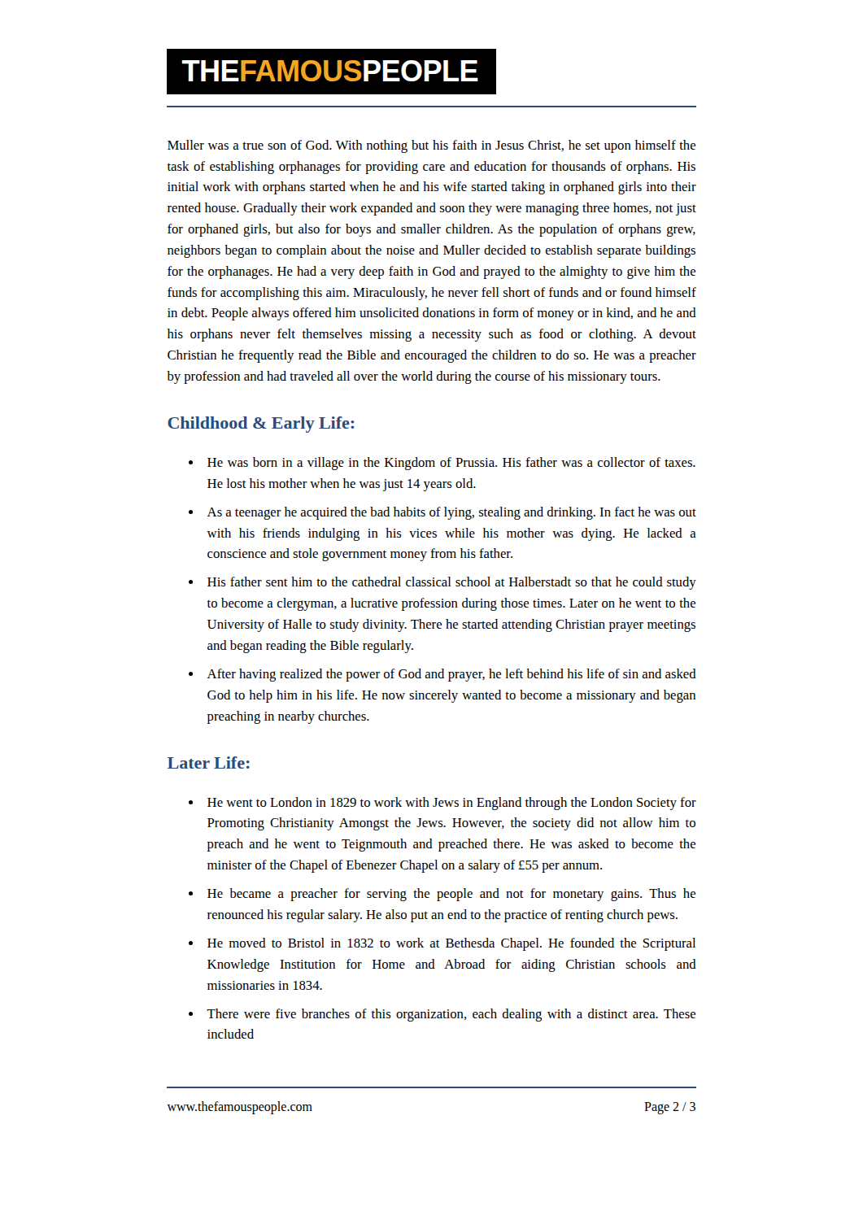THEFAMOUSPEOPLE
Muller was a true son of God. With nothing but his faith in Jesus Christ, he set upon himself the task of establishing orphanages for providing care and education for thousands of orphans. His initial work with orphans started when he and his wife started taking in orphaned girls into their rented house. Gradually their work expanded and soon they were managing three homes, not just for orphaned girls, but also for boys and smaller children. As the population of orphans grew, neighbors began to complain about the noise and Muller decided to establish separate buildings for the orphanages. He had a very deep faith in God and prayed to the almighty to give him the funds for accomplishing this aim. Miraculously, he never fell short of funds and or found himself in debt. People always offered him unsolicited donations in form of money or in kind, and he and his orphans never felt themselves missing a necessity such as food or clothing. A devout Christian he frequently read the Bible and encouraged the children to do so. He was a preacher by profession and had traveled all over the world during the course of his missionary tours.
Childhood & Early Life:
He was born in a village in the Kingdom of Prussia. His father was a collector of taxes. He lost his mother when he was just 14 years old.
As a teenager he acquired the bad habits of lying, stealing and drinking. In fact he was out with his friends indulging in his vices while his mother was dying. He lacked a conscience and stole government money from his father.
His father sent him to the cathedral classical school at Halberstadt so that he could study to become a clergyman, a lucrative profession during those times. Later on he went to the University of Halle to study divinity. There he started attending Christian prayer meetings and began reading the Bible regularly.
After having realized the power of God and prayer, he left behind his life of sin and asked God to help him in his life. He now sincerely wanted to become a missionary and began preaching in nearby churches.
Later Life:
He went to London in 1829 to work with Jews in England through the London Society for Promoting Christianity Amongst the Jews. However, the society did not allow him to preach and he went to Teignmouth and preached there. He was asked to become the minister of the Chapel of Ebenezer Chapel on a salary of £55 per annum.
He became a preacher for serving the people and not for monetary gains. Thus he renounced his regular salary. He also put an end to the practice of renting church pews.
He moved to Bristol in 1832 to work at Bethesda Chapel. He founded the Scriptural Knowledge Institution for Home and Abroad for aiding Christian schools and missionaries in 1834.
There were five branches of this organization, each dealing with a distinct area. These included
www.thefamouspeople.com
Page 2 / 3